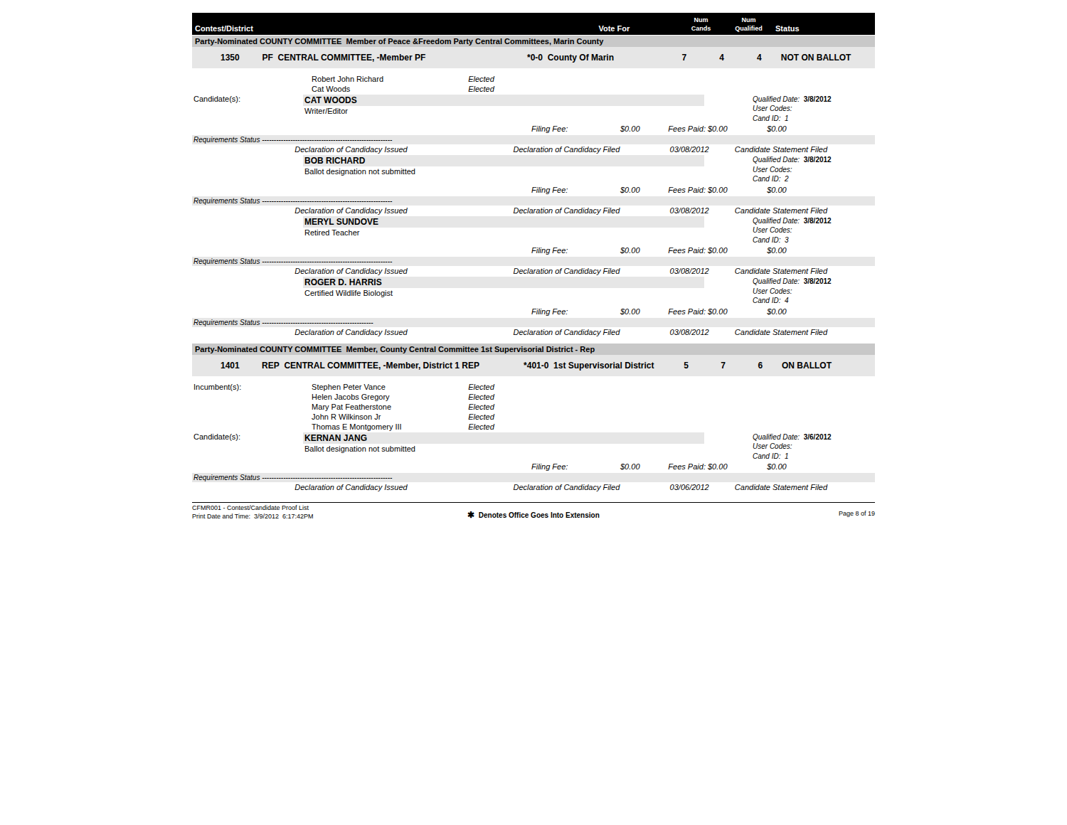| Contest/District | | Vote For | Num Cands | Num Qualified | Status |
Party-Nominated COUNTY COMMITTEE Member of Peace &Freedom Party Central Committees, Marin County
| 1350 | PF CENTRAL COMMITTEE, -Member PF | *0-0 County Of Marin | 7 | 4 | 4 | NOT ON BALLOT |
| | Robert John Richard | Elected | | |
| | Cat Woods | Elected | | |
| Candidate(s): | CAT WOODS Writer/Editor | Qualified Date: 3/8/2012 User Codes: Cand ID: 1 |
| | | | Filing Fee: | $0.00 | Fees Paid: $0.00 | $0.00 | |
Requirements Status -------------------------------------------------------
| | Declaration of Candidacy Issued | | Declaration of Candidacy Filed | 03/08/2012 | Candidate Statement Filed | |
| | BOB RICHARD Ballot designation not submitted | Qualified Date: 3/8/2012 User Codes: Cand ID: 2 |
| | | | Filing Fee: | $0.00 | Fees Paid: $0.00 | $0.00 | |
Requirements Status -------------------------------------------------------
| | Declaration of Candidacy Issued | | Declaration of Candidacy Filed | 03/08/2012 | Candidate Statement Filed | |
| | MERYL SUNDOVE Retired Teacher | Qualified Date: 3/8/2012 User Codes: Cand ID: 3 |
| | | | Filing Fee: | $0.00 | Fees Paid: $0.00 | $0.00 | |
Requirements Status -------------------------------------------------------
| | Declaration of Candidacy Issued | | Declaration of Candidacy Filed | 03/08/2012 | Candidate Statement Filed | |
| | ROGER D. HARRIS Certified Wildlife Biologist | Qualified Date: 3/8/2012 User Codes: Cand ID: 4 |
| | | | Filing Fee: | $0.00 | Fees Paid: $0.00 | $0.00 | |
Requirements Status -----------------------------------------------
| | Declaration of Candidacy Issued | | Declaration of Candidacy Filed | 03/08/2012 | Candidate Statement Filed | |
Party-Nominated COUNTY COMMITTEE Member, County Central Committee 1st Supervisorial District - Rep
| 1401 | REP CENTRAL COMMITTEE, -Member, District 1 REP | *401-0 1st Supervisorial District | 5 | 7 | 6 | ON BALLOT |
| Incumbent(s): | Stephen Peter Vance | Elected | | |
| | Helen Jacobs Gregory | Elected | | |
| | Mary Pat Featherstone | Elected | | |
| | John R Wilkinson Jr | Elected | | |
| | Thomas E Montgomery III | Elected | | |
| Candidate(s): | KERNAN JANG Ballot designation not submitted | Qualified Date: 3/6/2012 User Codes: Cand ID: 1 |
| | | | Filing Fee: | $0.00 | Fees Paid: $0.00 | $0.00 | |
Requirements Status -------------------------------------------------------
| | Declaration of Candidacy Issued | | Declaration of Candidacy Filed | 03/06/2012 | Candidate Statement Filed | |
CFMR001 - Contest/Candidate Proof List
Print Date and Time: 3/9/2012 6:17:42PM
✱ Denotes Office Goes Into Extension
Page 8 of 19